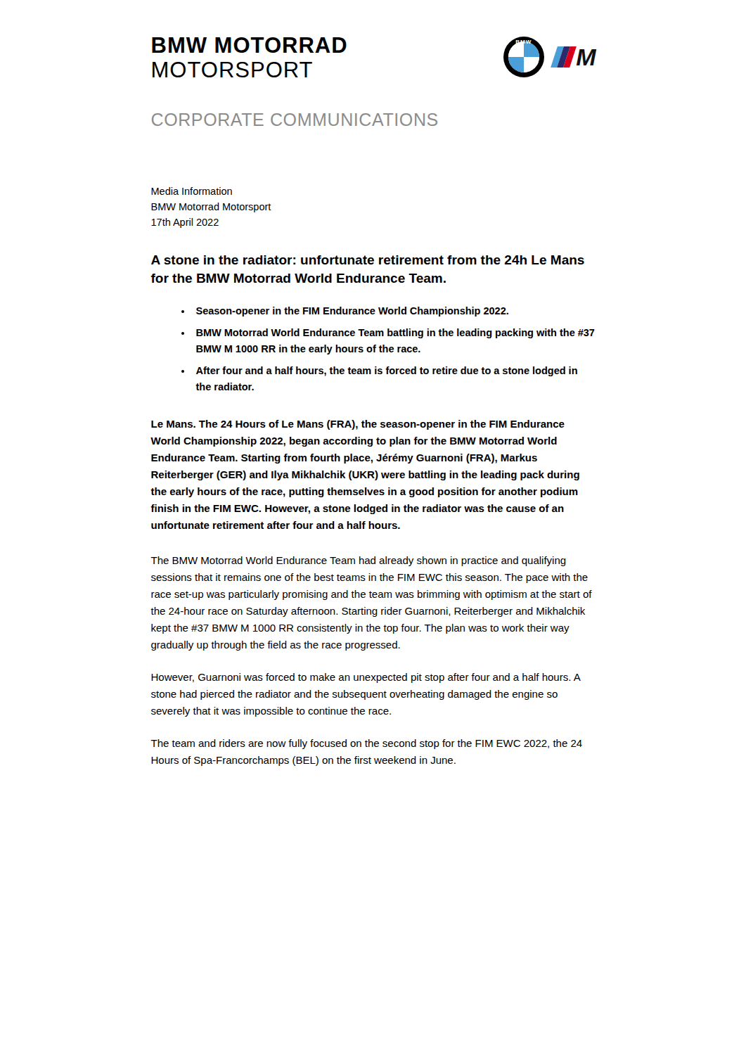BMW MOTORRAD
MOTORSPORT
BMW
M
CORPORATE COMMUNICATIONS
Media Information
BMW Motorrad Motorsport
17th April 2022
A stone in the radiator: unfortunate retirement from the 24h Le Mans for the BMW Motorrad World Endurance Team.
Season-opener in the FIM Endurance World Championship 2022.
BMW Motorrad World Endurance Team battling in the leading packing with the #37 BMW M 1000 RR in the early hours of the race.
After four and a half hours, the team is forced to retire due to a stone lodged in the radiator.
Le Mans. The 24 Hours of Le Mans (FRA), the season-opener in the FIM Endurance World Championship 2022, began according to plan for the BMW Motorrad World Endurance Team. Starting from fourth place, Jérémy Guarnoni (FRA), Markus Reiterberger (GER) and Ilya Mikhalchik (UKR) were battling in the leading pack during the early hours of the race, putting themselves in a good position for another podium finish in the FIM EWC. However, a stone lodged in the radiator was the cause of an unfortunate retirement after four and a half hours.
The BMW Motorrad World Endurance Team had already shown in practice and qualifying sessions that it remains one of the best teams in the FIM EWC this season. The pace with the race set-up was particularly promising and the team was brimming with optimism at the start of the 24-hour race on Saturday afternoon. Starting rider Guarnoni, Reiterberger and Mikhalchik kept the #37 BMW M 1000 RR consistently in the top four. The plan was to work their way gradually up through the field as the race progressed.
However, Guarnoni was forced to make an unexpected pit stop after four and a half hours. A stone had pierced the radiator and the subsequent overheating damaged the engine so severely that it was impossible to continue the race.
The team and riders are now fully focused on the second stop for the FIM EWC 2022, the 24 Hours of Spa-Francorchamps (BEL) on the first weekend in June.